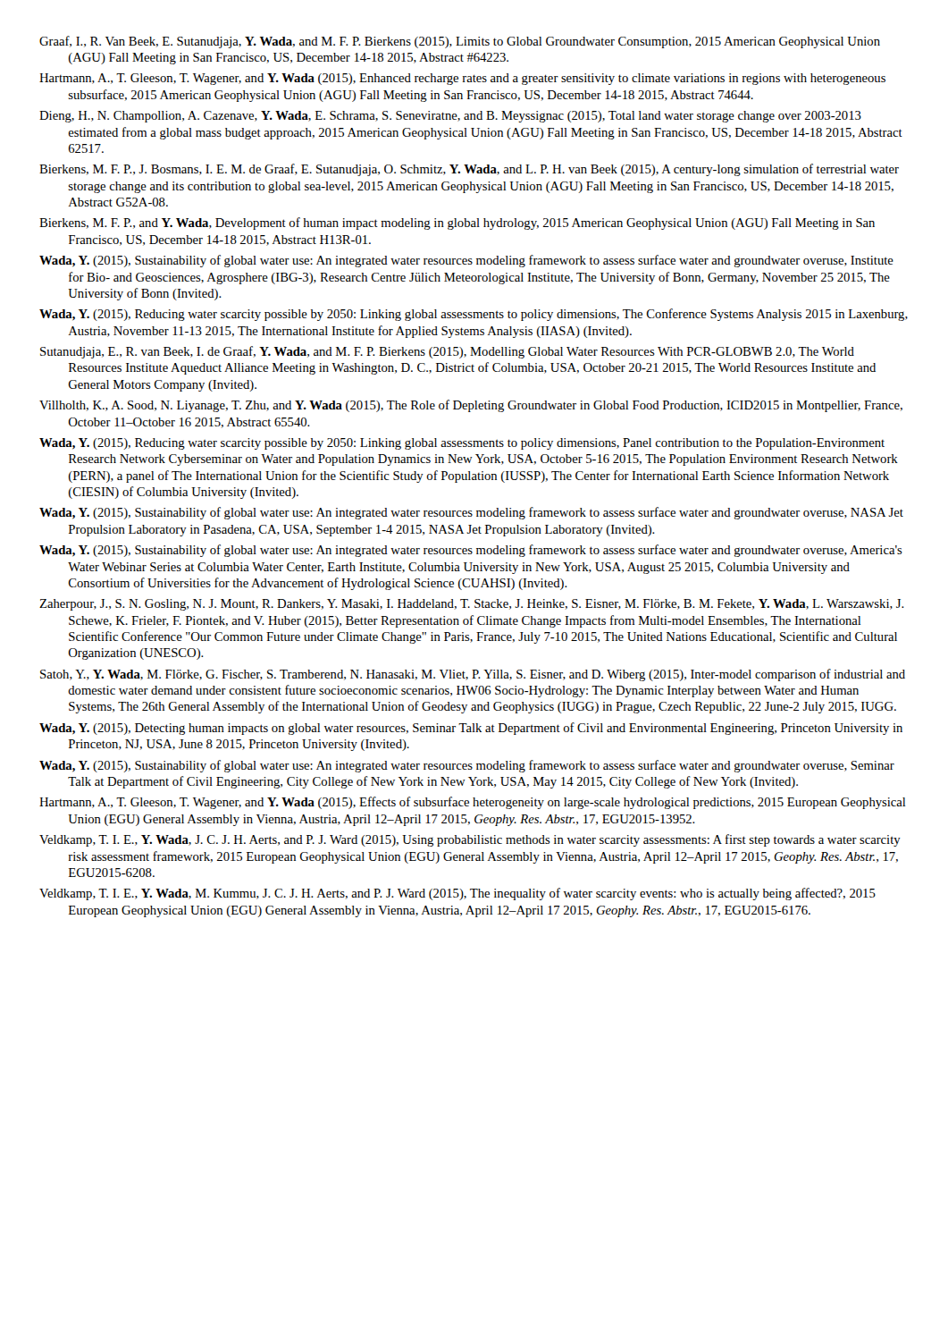Graaf, I., R. Van Beek, E. Sutanudjaja, Y. Wada, and M. F. P. Bierkens (2015), Limits to Global Groundwater Consumption, 2015 American Geophysical Union (AGU) Fall Meeting in San Francisco, US, December 14-18 2015, Abstract #64223.
Hartmann, A., T. Gleeson, T. Wagener, and Y. Wada (2015), Enhanced recharge rates and a greater sensitivity to climate variations in regions with heterogeneous subsurface, 2015 American Geophysical Union (AGU) Fall Meeting in San Francisco, US, December 14-18 2015, Abstract 74644.
Dieng, H., N. Champollion, A. Cazenave, Y. Wada, E. Schrama, S. Seneviratne, and B. Meyssignac (2015), Total land water storage change over 2003-2013 estimated from a global mass budget approach, 2015 American Geophysical Union (AGU) Fall Meeting in San Francisco, US, December 14-18 2015, Abstract 62517.
Bierkens, M. F. P., J. Bosmans, I. E. M. de Graaf, E. Sutanudjaja, O. Schmitz, Y. Wada, and L. P. H. van Beek (2015), A century-long simulation of terrestrial water storage change and its contribution to global sea-level, 2015 American Geophysical Union (AGU) Fall Meeting in San Francisco, US, December 14-18 2015, Abstract G52A-08.
Bierkens, M. F. P., and Y. Wada, Development of human impact modeling in global hydrology, 2015 American Geophysical Union (AGU) Fall Meeting in San Francisco, US, December 14-18 2015, Abstract H13R-01.
Wada, Y. (2015), Sustainability of global water use: An integrated water resources modeling framework to assess surface water and groundwater overuse, Institute for Bio- and Geosciences, Agrosphere (IBG-3), Research Centre Jülich Meteorological Institute, The University of Bonn, Germany, November 25 2015, The University of Bonn (Invited).
Wada, Y. (2015), Reducing water scarcity possible by 2050: Linking global assessments to policy dimensions, The Conference Systems Analysis 2015 in Laxenburg, Austria, November 11-13 2015, The International Institute for Applied Systems Analysis (IIASA) (Invited).
Sutanudjaja, E., R. van Beek, I. de Graaf, Y. Wada, and M. F. P. Bierkens (2015), Modelling Global Water Resources With PCR-GLOBWB 2.0, The World Resources Institute Aqueduct Alliance Meeting in Washington, D. C., District of Columbia, USA, October 20-21 2015, The World Resources Institute and General Motors Company (Invited).
Villholth, K., A. Sood, N. Liyanage, T. Zhu, and Y. Wada (2015), The Role of Depleting Groundwater in Global Food Production, ICID2015 in Montpellier, France, October 11–October 16 2015, Abstract 65540.
Wada, Y. (2015), Reducing water scarcity possible by 2050: Linking global assessments to policy dimensions, Panel contribution to the Population-Environment Research Network Cyberseminar on Water and Population Dynamics in New York, USA, October 5-16 2015, The Population Environment Research Network (PERN), a panel of The International Union for the Scientific Study of Population (IUSSP), The Center for International Earth Science Information Network (CIESIN) of Columbia University (Invited).
Wada, Y. (2015), Sustainability of global water use: An integrated water resources modeling framework to assess surface water and groundwater overuse, NASA Jet Propulsion Laboratory in Pasadena, CA, USA, September 1-4 2015, NASA Jet Propulsion Laboratory (Invited).
Wada, Y. (2015), Sustainability of global water use: An integrated water resources modeling framework to assess surface water and groundwater overuse, America's Water Webinar Series at Columbia Water Center, Earth Institute, Columbia University in New York, USA, August 25 2015, Columbia University and Consortium of Universities for the Advancement of Hydrological Science (CUAHSI) (Invited).
Zaherpour, J., S. N. Gosling, N. J. Mount, R. Dankers, Y. Masaki, I. Haddeland, T. Stacke, J. Heinke, S. Eisner, M. Flörke, B. M. Fekete, Y. Wada, L. Warszawski, J. Schewe, K. Frieler, F. Piontek, and V. Huber (2015), Better Representation of Climate Change Impacts from Multi-model Ensembles, The International Scientific Conference "Our Common Future under Climate Change" in Paris, France, July 7-10 2015, The United Nations Educational, Scientific and Cultural Organization (UNESCO).
Satoh, Y., Y. Wada, M. Flörke, G. Fischer, S. Tramberend, N. Hanasaki, M. Vliet, P. Yilla, S. Eisner, and D. Wiberg (2015), Inter-model comparison of industrial and domestic water demand under consistent future socioeconomic scenarios, HW06 Socio-Hydrology: The Dynamic Interplay between Water and Human Systems, The 26th General Assembly of the International Union of Geodesy and Geophysics (IUGG) in Prague, Czech Republic, 22 June-2 July 2015, IUGG.
Wada, Y. (2015), Detecting human impacts on global water resources, Seminar Talk at Department of Civil and Environmental Engineering, Princeton University in Princeton, NJ, USA, June 8 2015, Princeton University (Invited).
Wada, Y. (2015), Sustainability of global water use: An integrated water resources modeling framework to assess surface water and groundwater overuse, Seminar Talk at Department of Civil Engineering, City College of New York in New York, USA, May 14 2015, City College of New York (Invited).
Hartmann, A., T. Gleeson, T. Wagener, and Y. Wada (2015), Effects of subsurface heterogeneity on large-scale hydrological predictions, 2015 European Geophysical Union (EGU) General Assembly in Vienna, Austria, April 12–April 17 2015, Geophy. Res. Abstr., 17, EGU2015-13952.
Veldkamp, T. I. E., Y. Wada, J. C. J. H. Aerts, and P. J. Ward (2015), Using probabilistic methods in water scarcity assessments: A first step towards a water scarcity risk assessment framework, 2015 European Geophysical Union (EGU) General Assembly in Vienna, Austria, April 12–April 17 2015, Geophy. Res. Abstr., 17, EGU2015-6208.
Veldkamp, T. I. E., Y. Wada, M. Kummu, J. C. J. H. Aerts, and P. J. Ward (2015), The inequality of water scarcity events: who is actually being affected?, 2015 European Geophysical Union (EGU) General Assembly in Vienna, Austria, April 12–April 17 2015, Geophy. Res. Abstr., 17, EGU2015-6176.